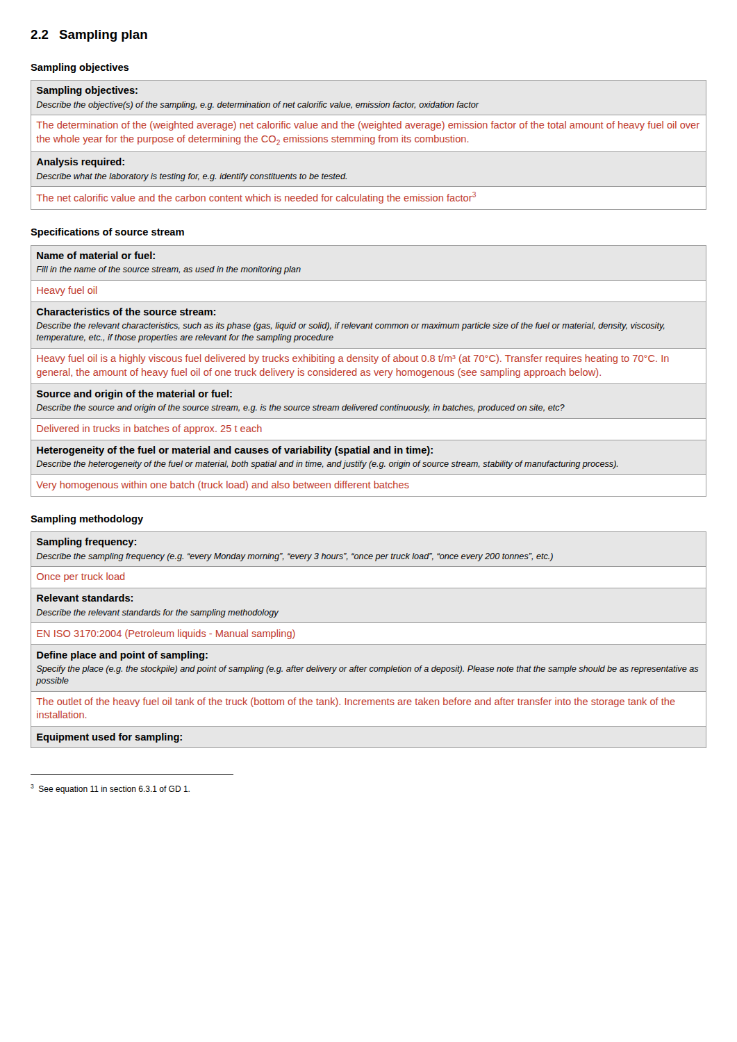2.2 Sampling plan
Sampling objectives
| Sampling objectives: Describe the objective(s) of the sampling, e.g. determination of net calorific value, emission factor, oxidation factor |
| The determination of the (weighted average) net calorific value and the (weighted average) emission factor of the total amount of heavy fuel oil over the whole year for the purpose of determining the CO 2 emissions stemming from its combustion. |
| Analysis required: Describe what the laboratory is testing for, e.g. identify constituents to be tested. |
| The net calorific value and the carbon content which is needed for calculating the emission factor 3 |
Specifications of source stream
| Name of material or fuel: Fill in the name of the source stream, as used in the monitoring plan |
| Heavy fuel oil |
| Characteristics of the source stream: Describe the relevant characteristics, such as its phase (gas, liquid or solid), if relevant common or maximum particle size of the fuel or material, density, viscosity, temperature, etc., if those properties are relevant for the sampling procedure |
| Heavy fuel oil is a highly viscous fuel delivered by trucks exhibiting a density of about 0.8 t/m³ (at 70°C). Transfer requires heating to 70°C. In general, the amount of heavy fuel oil of one truck delivery is considered as very homogenous (see sampling approach below). |
| Source and origin of the material or fuel: Describe the source and origin of the source stream, e.g. is the source stream delivered continuously, in batches, produced on site, etc? |
| Delivered in trucks in batches of approx. 25 t each |
| Heterogeneity of the fuel or material and causes of variability (spatial and in time): Describe the heterogeneity of the fuel or material, both spatial and in time, and justify (e.g. origin of source stream, stability of manufacturing process). |
| Very homogenous within one batch (truck load) and also between different batches |
Sampling methodology
| Sampling frequency: Describe the sampling frequency (e.g. “every Monday morning”, “every 3 hours”, “once per truck load”, “once every 200 tonnes”, etc.) |
| Once per truck load |
| Relevant standards: Describe the relevant standards for the sampling methodology |
| EN ISO 3170:2004 (Petroleum liquids - Manual sampling) |
| Define place and point of sampling: Specify the place (e.g. the stockpile) and point of sampling (e.g. after delivery or after completion of a deposit). Please note that the sample should be as representative as possible |
| The outlet of the heavy fuel oil tank of the truck (bottom of the tank). Increments are taken before and after transfer into the storage tank of the installation. |
| Equipment used for sampling: |
3 See equation 11 in section 6.3.1 of GD 1.